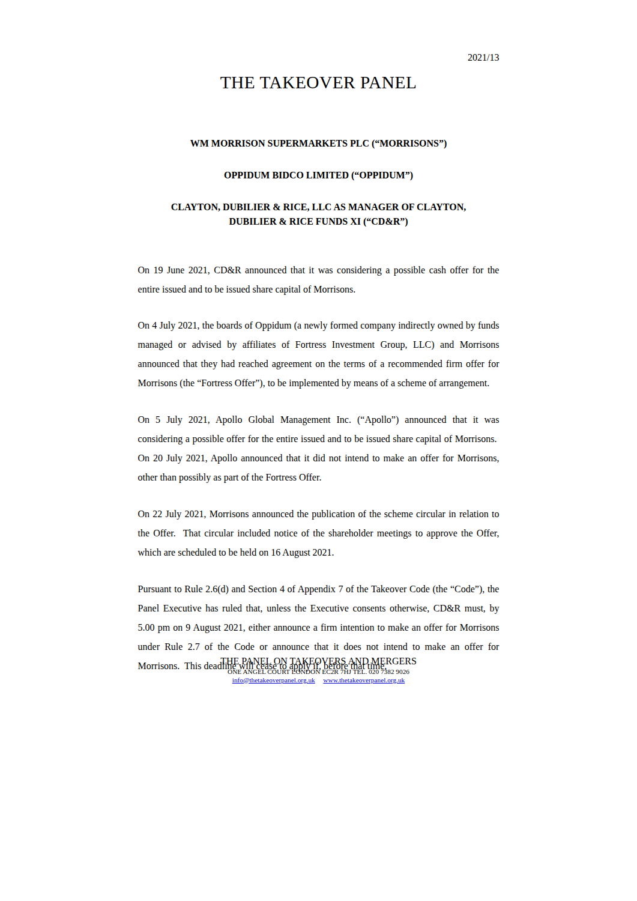2021/13
THE TAKEOVER PANEL
WM MORRISON SUPERMARKETS PLC (“MORRISONS”)
OPPIDUM BIDCO LIMITED (“OPPIDUM”)
CLAYTON, DUBILIER & RICE, LLC AS MANAGER OF CLAYTON,
DUBILIER & RICE FUNDS XI (“CD&R”)
On 19 June 2021, CD&R announced that it was considering a possible cash offer for the entire issued and to be issued share capital of Morrisons.
On 4 July 2021, the boards of Oppidum (a newly formed company indirectly owned by funds managed or advised by affiliates of Fortress Investment Group, LLC) and Morrisons announced that they had reached agreement on the terms of a recommended firm offer for Morrisons (the “Fortress Offer”), to be implemented by means of a scheme of arrangement.
On 5 July 2021, Apollo Global Management Inc. (“Apollo”) announced that it was considering a possible offer for the entire issued and to be issued share capital of Morrisons. On 20 July 2021, Apollo announced that it did not intend to make an offer for Morrisons, other than possibly as part of the Fortress Offer.
On 22 July 2021, Morrisons announced the publication of the scheme circular in relation to the Offer. That circular included notice of the shareholder meetings to approve the Offer, which are scheduled to be held on 16 August 2021.
Pursuant to Rule 2.6(d) and Section 4 of Appendix 7 of the Takeover Code (the “Code”), the Panel Executive has ruled that, unless the Executive consents otherwise, CD&R must, by 5.00 pm on 9 August 2021, either announce a firm intention to make an offer for Morrisons under Rule 2.7 of the Code or announce that it does not intend to make an offer for Morrisons. This deadline will cease to apply if, before that time,
THE PANEL ON TAKEOVERS AND MERGERS
ONE ANGEL COURT LONDON EC2R 7HJ TEL. 020 7382 9026
info@thetakeoverpanel.org.uk www.thetakeoverpanel.org.uk